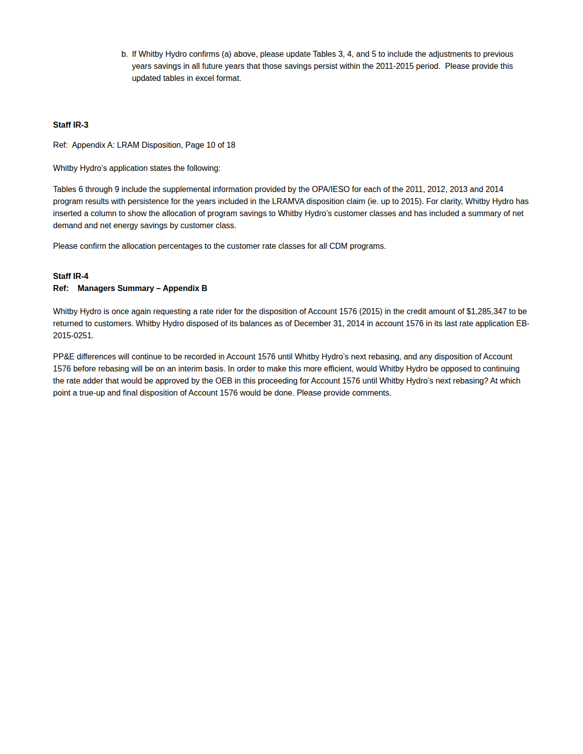If Whitby Hydro confirms (a) above, please update Tables 3, 4, and 5 to include the adjustments to previous years savings in all future years that those savings persist within the 2011-2015 period. Please provide this updated tables in excel format.
Staff IR-3
Ref: Appendix A: LRAM Disposition, Page 10 of 18
Whitby Hydro’s application states the following:
Tables 6 through 9 include the supplemental information provided by the OPA/IESO for each of the 2011, 2012, 2013 and 2014 program results with persistence for the years included in the LRAMVA disposition claim (ie. up to 2015). For clarity, Whitby Hydro has inserted a column to show the allocation of program savings to Whitby Hydro’s customer classes and has included a summary of net demand and net energy savings by customer class.
Please confirm the allocation percentages to the customer rate classes for all CDM programs.
Staff IR-4
Ref: Managers Summary – Appendix B
Whitby Hydro is once again requesting a rate rider for the disposition of Account 1576 (2015) in the credit amount of $1,285,347 to be returned to customers. Whitby Hydro disposed of its balances as of December 31, 2014 in account 1576 in its last rate application EB-2015-0251.
PP&E differences will continue to be recorded in Account 1576 until Whitby Hydro’s next rebasing, and any disposition of Account 1576 before rebasing will be on an interim basis. In order to make this more efficient, would Whitby Hydro be opposed to continuing the rate adder that would be approved by the OEB in this proceeding for Account 1576 until Whitby Hydro’s next rebasing? At which point a true-up and final disposition of Account 1576 would be done. Please provide comments.